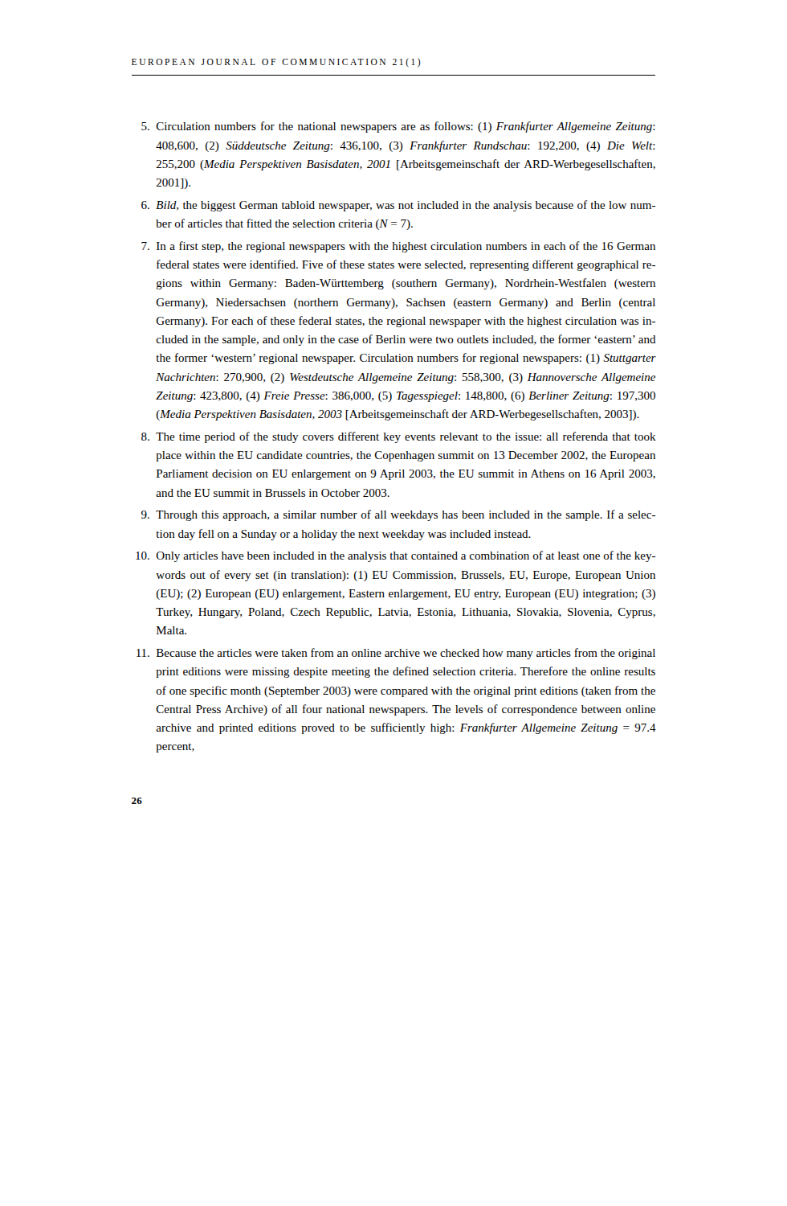European Journal of Communication 21(1)
Circulation numbers for the national newspapers are as follows: (1) Frankfurter Allgemeine Zeitung: 408,600, (2) Süddeutsche Zeitung: 436,100, (3) Frankfurter Rundschau: 192,200, (4) Die Welt: 255,200 (Media Perspektiven Basisdaten, 2001 [Arbeitsgemeinschaft der ARD-Werbegesellschaften, 2001]).
Bild, the biggest German tabloid newspaper, was not included in the analysis because of the low number of articles that fitted the selection criteria (N = 7).
In a first step, the regional newspapers with the highest circulation numbers in each of the 16 German federal states were identified. Five of these states were selected, representing different geographical regions within Germany: Baden-Württemberg (southern Germany), Nordrhein-Westfalen (western Germany), Niedersachsen (northern Germany), Sachsen (eastern Germany) and Berlin (central Germany). For each of these federal states, the regional newspaper with the highest circulation was included in the sample, and only in the case of Berlin were two outlets included, the former ‘eastern’ and the former ‘western’ regional newspaper. Circulation numbers for regional newspapers: (1) Stuttgarter Nachrichten: 270,900, (2) Westdeutsche Allgemeine Zeitung: 558,300, (3) Hannoversche Allgemeine Zeitung: 423,800, (4) Freie Presse: 386,000, (5) Tagesspiegel: 148,800, (6) Berliner Zeitung: 197,300 (Media Perspektiven Basisdaten, 2003 [Arbeitsgemeinschaft der ARD-Werbegesellschaften, 2003]).
The time period of the study covers different key events relevant to the issue: all referenda that took place within the EU candidate countries, the Copenhagen summit on 13 December 2002, the European Parliament decision on EU enlargement on 9 April 2003, the EU summit in Athens on 16 April 2003, and the EU summit in Brussels in October 2003.
Through this approach, a similar number of all weekdays has been included in the sample. If a selection day fell on a Sunday or a holiday the next weekday was included instead.
Only articles have been included in the analysis that contained a combination of at least one of the keywords out of every set (in translation): (1) EU Commission, Brussels, EU, Europe, European Union (EU); (2) European (EU) enlargement, Eastern enlargement, EU entry, European (EU) integration; (3) Turkey, Hungary, Poland, Czech Republic, Latvia, Estonia, Lithuania, Slovakia, Slovenia, Cyprus, Malta.
Because the articles were taken from an online archive we checked how many articles from the original print editions were missing despite meeting the defined selection criteria. Therefore the online results of one specific month (September 2003) were compared with the original print editions (taken from the Central Press Archive) of all four national newspapers. The levels of correspondence between online archive and printed editions proved to be sufficiently high: Frankfurter Allgemeine Zeitung = 97.4 percent,
26